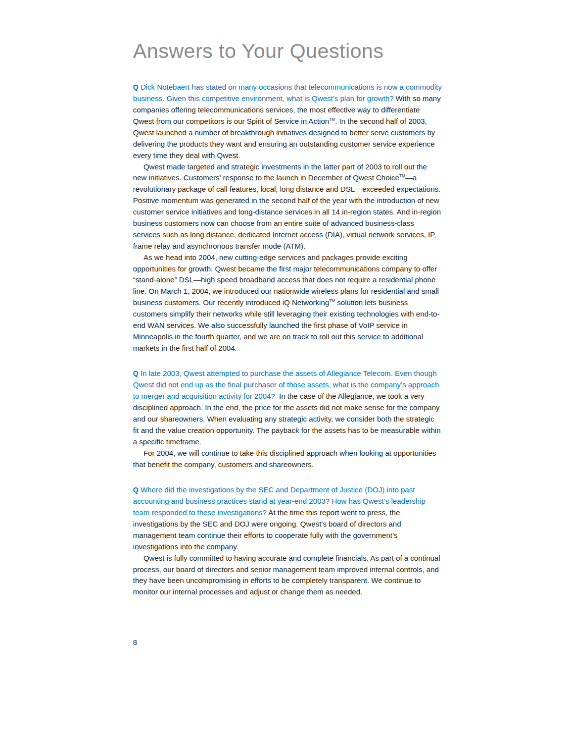Answers to Your Questions
Q Dick Notebaert has stated on many occasions that telecommunications is now a commodity business. Given this competitive environment, what is Qwest’s plan for growth? With so many companies offering telecommunications services, the most effective way to differentiate Qwest from our competitors is our Spirit of Service in ActionTM. In the second half of 2003, Qwest launched a number of breakthrough initiatives designed to better serve customers by delivering the products they want and ensuring an outstanding customer service experience every time they deal with Qwest.
Qwest made targeted and strategic investments in the latter part of 2003 to roll out the new initiatives. Customers’ response to the launch in December of Qwest ChoiceTM—a revolutionary package of call features, local, long distance and DSL—exceeded expectations. Positive momentum was generated in the second half of the year with the introduction of new customer service initiatives and long-distance services in all 14 in-region states. And in-region business customers now can choose from an entire suite of advanced business-class services such as long distance, dedicated Internet access (DIA), virtual network services, IP, frame relay and asynchronous transfer mode (ATM).
As we head into 2004, new cutting-edge services and packages provide exciting opportunities for growth. Qwest became the first major telecommunications company to offer “stand-alone” DSL—high speed broadband access that does not require a residential phone line. On March 1, 2004, we introduced our nationwide wireless plans for residential and small business customers. Our recently introduced iQ NetworkingTM solution lets business customers simplify their networks while still leveraging their existing technologies with end-to-end WAN services. We also successfully launched the first phase of VoIP service in Minneapolis in the fourth quarter, and we are on track to roll out this service to additional markets in the first half of 2004.
Q In late 2003, Qwest attempted to purchase the assets of Allegiance Telecom. Even though Qwest did not end up as the final purchaser of those assets, what is the company’s approach to merger and acquisition activity for 2004? In the case of the Allegiance, we took a very disciplined approach. In the end, the price for the assets did not make sense for the company and our shareowners. When evaluating any strategic activity, we consider both the strategic fit and the value creation opportunity. The payback for the assets has to be measurable within a specific timeframe.
For 2004, we will continue to take this disciplined approach when looking at opportunities that benefit the company, customers and shareowners.
Q Where did the investigations by the SEC and Department of Justice (DOJ) into past accounting and business practices stand at year-end 2003? How has Qwest’s leadership team responded to these investigations? At the time this report went to press, the investigations by the SEC and DOJ were ongoing. Qwest’s board of directors and management team continue their efforts to cooperate fully with the government’s investigations into the company.
Qwest is fully committed to having accurate and complete financials. As part of a continual process, our board of directors and senior management team improved internal controls, and they have been uncompromising in efforts to be completely transparent. We continue to monitor our internal processes and adjust or change them as needed.
8